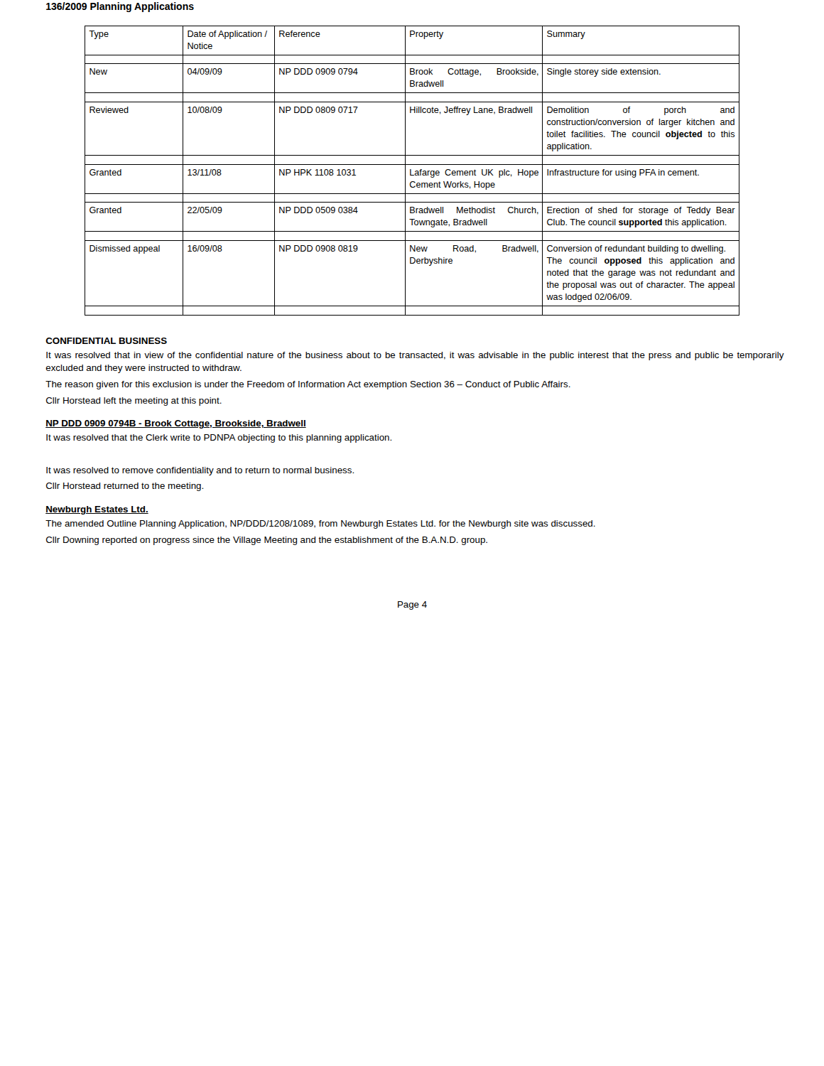136/2009 Planning Applications
| Type | Date of Application / Notice | Reference | Property | Summary |
| --- | --- | --- | --- | --- |
| New | 04/09/09 | NP DDD 0909 0794 | Brook Cottage, Brookside, Bradwell | Single storey side extension. |
| Reviewed | 10/08/09 | NP DDD 0809 0717 | Hillcote, Jeffrey Lane, Bradwell | Demolition of porch and construction/conversion of larger kitchen and toilet facilities. The council objected to this application. |
| Granted | 13/11/08 | NP HPK 1108 1031 | Lafarge Cement UK plc, Hope Cement Works, Hope | Infrastructure for using PFA in cement. |
| Granted | 22/05/09 | NP DDD 0509 0384 | Bradwell Methodist Church, Towngate, Bradwell | Erection of shed for storage of Teddy Bear Club. The council supported this application. |
| Dismissed appeal | 16/09/08 | NP DDD 0908 0819 | New Road, Bradwell, Derbyshire | Conversion of redundant building to dwelling. The council opposed this application and noted that the garage was not redundant and the proposal was out of character. The appeal was lodged 02/06/09. |
CONFIDENTIAL BUSINESS
It was resolved that in view of the confidential nature of the business about to be transacted, it was advisable in the public interest that the press and public be temporarily excluded and they were instructed to withdraw.
The reason given for this exclusion is under the Freedom of Information Act exemption Section 36 – Conduct of Public Affairs.
Cllr Horstead left the meeting at this point.
NP DDD 0909 0794B - Brook Cottage, Brookside, Bradwell
It was resolved that the Clerk write to PDNPA objecting to this planning application.
It was resolved to remove confidentiality and to return to normal business.
Cllr Horstead returned to the meeting.
Newburgh Estates Ltd.
The amended Outline Planning Application, NP/DDD/1208/1089, from Newburgh Estates Ltd. for the Newburgh site was discussed.
Cllr Downing reported on progress since the Village Meeting and the establishment of the B.A.N.D. group.
Page 4